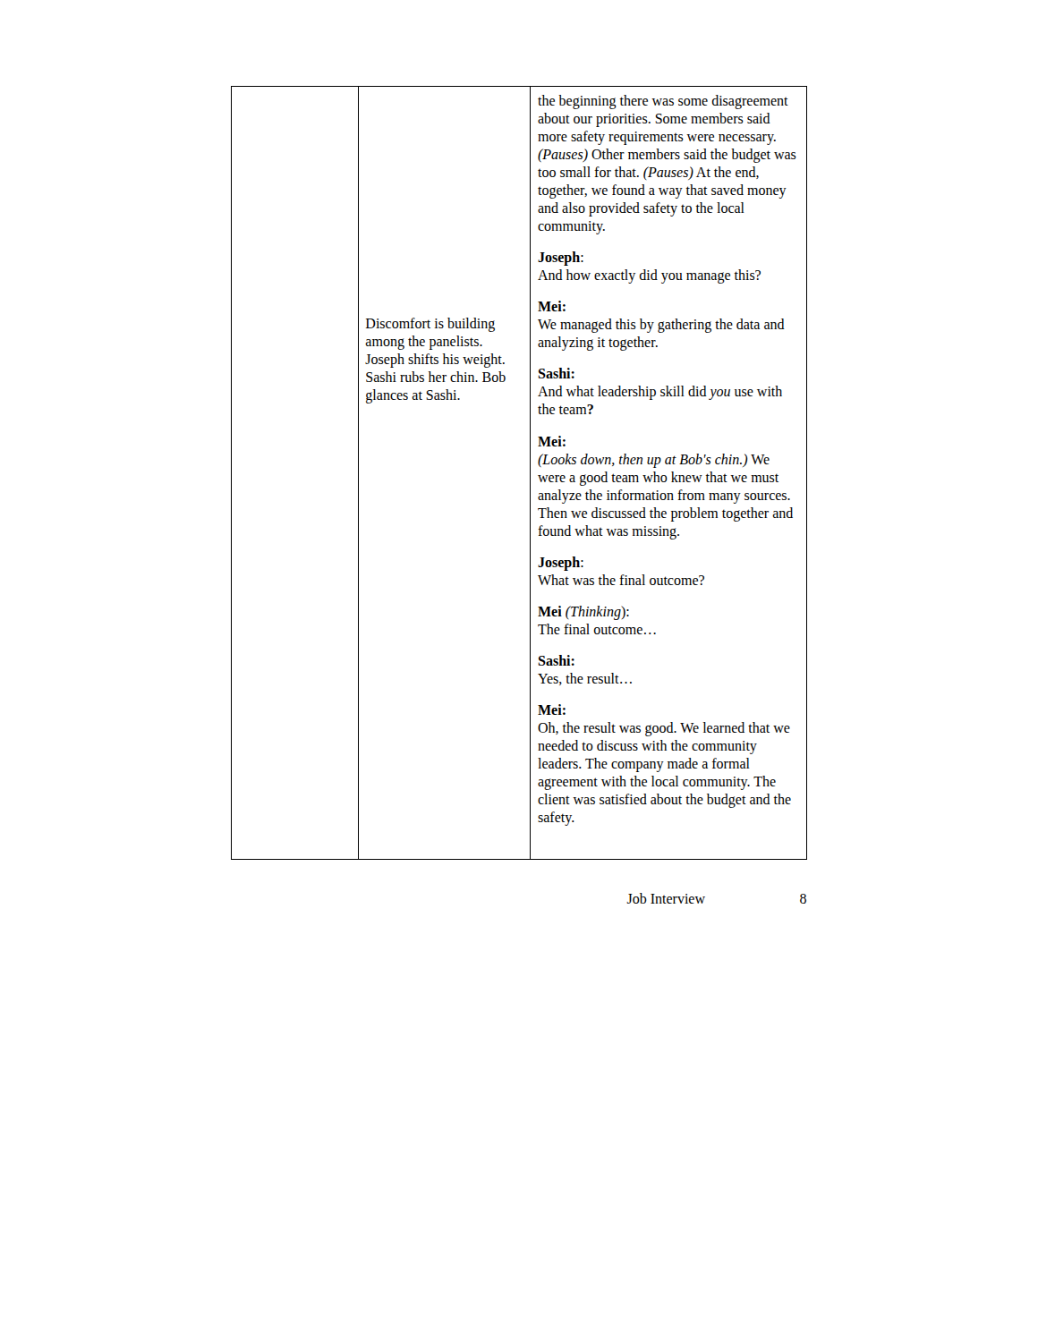| | Discomfort is building among the panelists. Joseph shifts his weight. Sashi rubs her chin. Bob glances at Sashi. | the beginning there was some disagreement about our priorities. Some members said more safety requirements were necessary. (Pauses) Other members said the budget was too small for that. (Pauses) At the end, together, we found a way that saved money and also provided safety to the local community. Joseph : And how exactly did you manage this? Mei: We managed this by gathering the data and analyzing it together. Sashi: And what leadership skill did you use with the team ? Mei: (Looks down, then up at Bob's chin.) We were a good team who knew that we must analyze the information from many sources. Then we discussed the problem together and found what was missing. Joseph : What was the final outcome? Mei (Thinking ): The final outcome… Sashi: Yes, the result… Mei: Oh, the result was good. We learned that we needed to discuss with the community leaders. The company made a formal agreement with the local community. The client was satisfied about the budget and the safety. |
Job Interview8